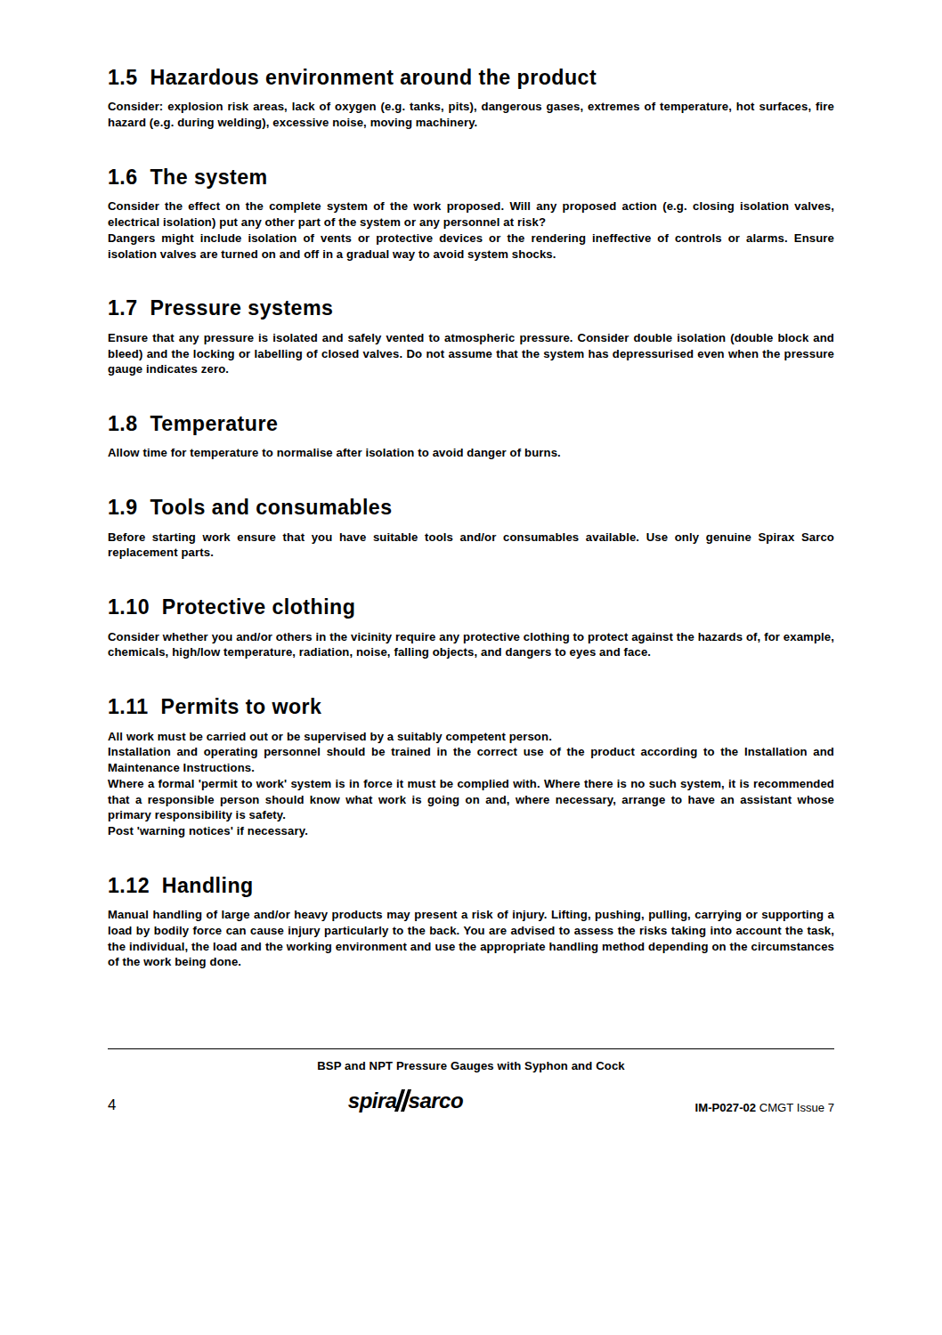1.5 Hazardous environment around the product
Consider: explosion risk areas, lack of oxygen (e.g. tanks, pits), dangerous gases, extremes of temperature, hot surfaces, fire hazard (e.g. during welding), excessive noise, moving machinery.
1.6 The system
Consider the effect on the complete system of the work proposed. Will any proposed action (e.g. closing isolation valves, electrical isolation) put any other part of the system or any personnel at risk?
Dangers might include isolation of vents or protective devices or the rendering ineffective of controls or alarms. Ensure isolation valves are turned on and off in a gradual way to avoid system shocks.
1.7 Pressure systems
Ensure that any pressure is isolated and safely vented to atmospheric pressure. Consider double isolation (double block and bleed) and the locking or labelling of closed valves. Do not assume that the system has depressurised even when the pressure gauge indicates zero.
1.8 Temperature
Allow time for temperature to normalise after isolation to avoid danger of burns.
1.9 Tools and consumables
Before starting work ensure that you have suitable tools and/or consumables available. Use only genuine Spirax Sarco replacement parts.
1.10 Protective clothing
Consider whether you and/or others in the vicinity require any protective clothing to protect against the hazards of, for example, chemicals, high/low temperature, radiation, noise, falling objects, and dangers to eyes and face.
1.11 Permits to work
All work must be carried out or be supervised by a suitably competent person.
Installation and operating personnel should be trained in the correct use of the product according to the Installation and Maintenance Instructions.
Where a formal 'permit to work' system is in force it must be complied with. Where there is no such system, it is recommended that a responsible person should know what work is going on and, where necessary, arrange to have an assistant whose primary responsibility is safety.
Post 'warning notices' if necessary.
1.12 Handling
Manual handling of large and/or heavy products may present a risk of injury. Lifting, pushing, pulling, carrying or supporting a load by bodily force can cause injury particularly to the back. You are advised to assess the risks taking into account the task, the individual, the load and the working environment and use the appropriate handling method depending on the circumstances of the work being done.
BSP and NPT Pressure Gauges with Syphon and Cock
4 spira sarco IM-P027-02 CMGT Issue 7